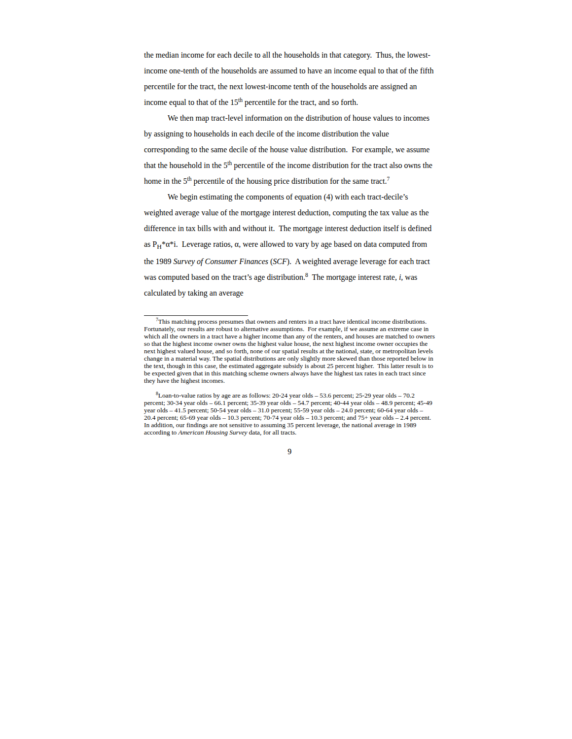the median income for each decile to all the households in that category. Thus, the lowest-income one-tenth of the households are assumed to have an income equal to that of the fifth percentile for the tract, the next lowest-income tenth of the households are assigned an income equal to that of the 15th percentile for the tract, and so forth.
We then map tract-level information on the distribution of house values to incomes by assigning to households in each decile of the income distribution the value corresponding to the same decile of the house value distribution. For example, we assume that the household in the 5th percentile of the income distribution for the tract also owns the home in the 5th percentile of the housing price distribution for the same tract.7
We begin estimating the components of equation (4) with each tract-decile’s weighted average value of the mortgage interest deduction, computing the tax value as the difference in tax bills with and without it. The mortgage interest deduction itself is defined as PH*α*i. Leverage ratios, α, were allowed to vary by age based on data computed from the 1989 Survey of Consumer Finances (SCF). A weighted average leverage for each tract was computed based on the tract’s age distribution.8 The mortgage interest rate, i, was calculated by taking an average
7This matching process presumes that owners and renters in a tract have identical income distributions. Fortunately, our results are robust to alternative assumptions. For example, if we assume an extreme case in which all the owners in a tract have a higher income than any of the renters, and houses are matched to owners so that the highest income owner owns the highest value house, the next highest income owner occupies the next highest valued house, and so forth, none of our spatial results at the national, state, or metropolitan levels change in a material way. The spatial distributions are only slightly more skewed than those reported below in the text, though in this case, the estimated aggregate subsidy is about 25 percent higher. This latter result is to be expected given that in this matching scheme owners always have the highest tax rates in each tract since they have the highest incomes.
8Loan-to-value ratios by age are as follows: 20-24 year olds – 53.6 percent; 25-29 year olds – 70.2 percent; 30-34 year olds – 66.1 percent; 35-39 year olds – 54.7 percent; 40-44 year olds – 48.9 percent; 45-49 year olds – 41.5 percent; 50-54 year olds – 31.0 percent; 55-59 year olds – 24.0 percent; 60-64 year olds – 20.4 percent; 65-69 year olds – 10.3 percent; 70-74 year olds – 10.3 percent; and 75+ year olds – 2.4 percent. In addition, our findings are not sensitive to assuming 35 percent leverage, the national average in 1989 according to American Housing Survey data, for all tracts.
9